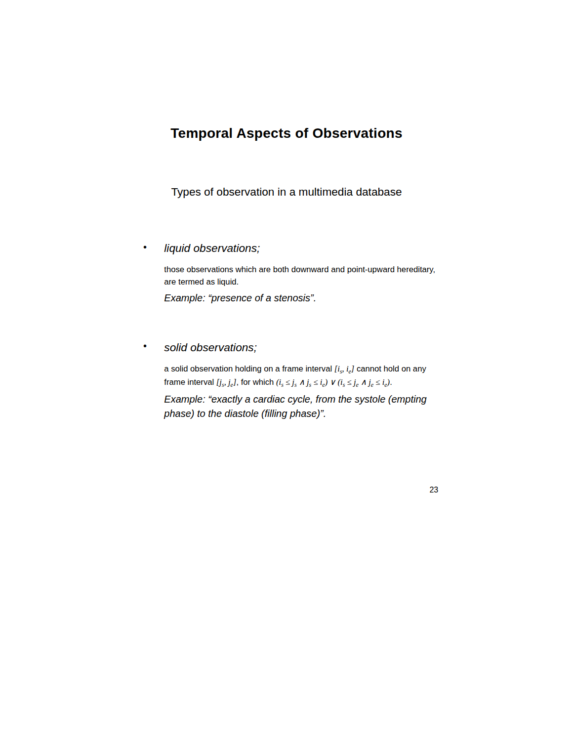Temporal Aspects of Observations
Types of observation in a multimedia database
liquid observations;
those observations which are both downward and point-upward hereditary, are termed as liquid.
Example: “presence of a stenosis”.
solid observations;
a solid observation holding on a frame interval [is, ie] cannot hold on any frame interval [js, je], for which (is ≤ js ∧ js ≤ ie) ∨ (is ≤ je ∧ je ≤ ie).
Example: “exactly a cardiac cycle, from the systole (empting phase) to the diastole (filling phase)”.
23